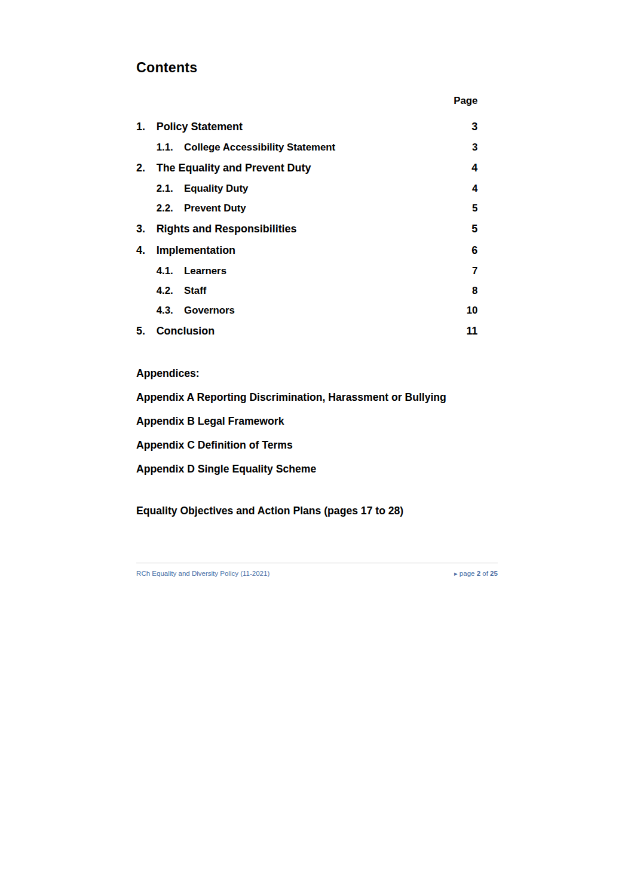Contents
Page
1. Policy Statement 3
1.1. College Accessibility Statement 3
2. The Equality and Prevent Duty 4
2.1. Equality Duty 4
2.2. Prevent Duty 5
3. Rights and Responsibilities 5
4. Implementation 6
4.1. Learners 7
4.2. Staff 8
4.3. Governors 10
5. Conclusion 11
Appendices:
Appendix A Reporting Discrimination, Harassment or Bullying
Appendix B Legal Framework
Appendix C Definition of Terms
Appendix D Single Equality Scheme
Equality Objectives and Action Plans (pages 17 to 28)
RCh Equality and Diversity Policy (11-2021) ▸page 2 of 25